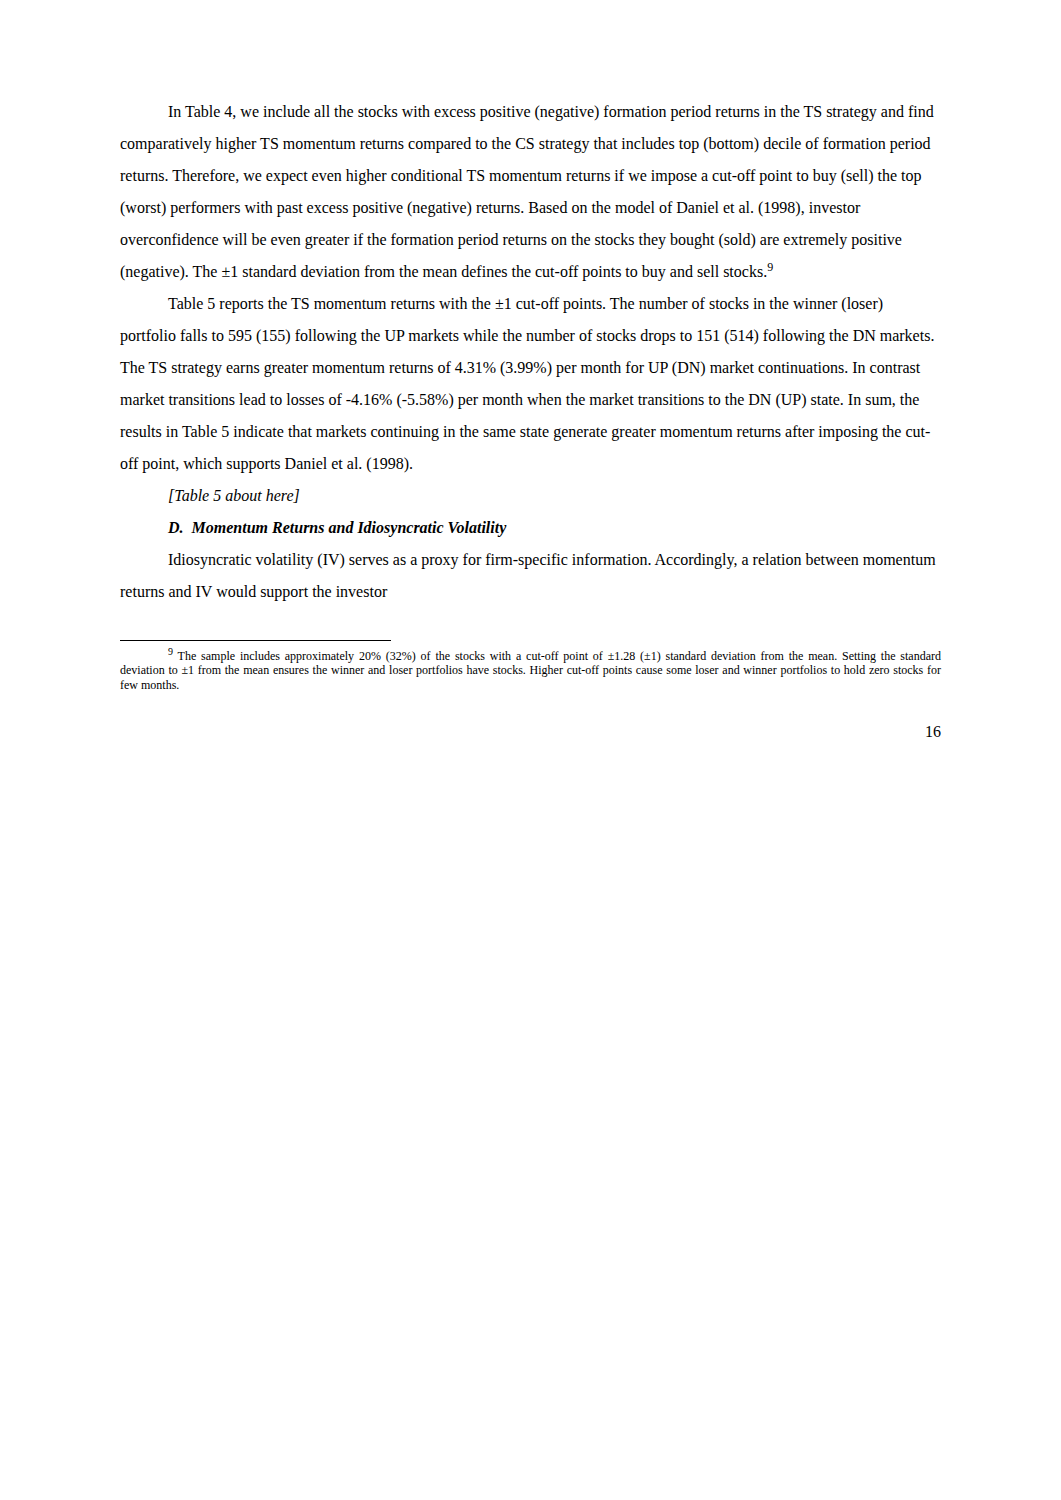In Table 4, we include all the stocks with excess positive (negative) formation period returns in the TS strategy and find comparatively higher TS momentum returns compared to the CS strategy that includes top (bottom) decile of formation period returns. Therefore, we expect even higher conditional TS momentum returns if we impose a cut-off point to buy (sell) the top (worst) performers with past excess positive (negative) returns. Based on the model of Daniel et al. (1998), investor overconfidence will be even greater if the formation period returns on the stocks they bought (sold) are extremely positive (negative). The ±1 standard deviation from the mean defines the cut-off points to buy and sell stocks.9
Table 5 reports the TS momentum returns with the ±1 cut-off points. The number of stocks in the winner (loser) portfolio falls to 595 (155) following the UP markets while the number of stocks drops to 151 (514) following the DN markets. The TS strategy earns greater momentum returns of 4.31% (3.99%) per month for UP (DN) market continuations. In contrast market transitions lead to losses of -4.16% (-5.58%) per month when the market transitions to the DN (UP) state. In sum, the results in Table 5 indicate that markets continuing in the same state generate greater momentum returns after imposing the cut-off point, which supports Daniel et al. (1998).
[Table 5 about here]
D. Momentum Returns and Idiosyncratic Volatility
Idiosyncratic volatility (IV) serves as a proxy for firm-specific information. Accordingly, a relation between momentum returns and IV would support the investor
9 The sample includes approximately 20% (32%) of the stocks with a cut-off point of ±1.28 (±1) standard deviation from the mean. Setting the standard deviation to ±1 from the mean ensures the winner and loser portfolios have stocks. Higher cut-off points cause some loser and winner portfolios to hold zero stocks for few months.
16